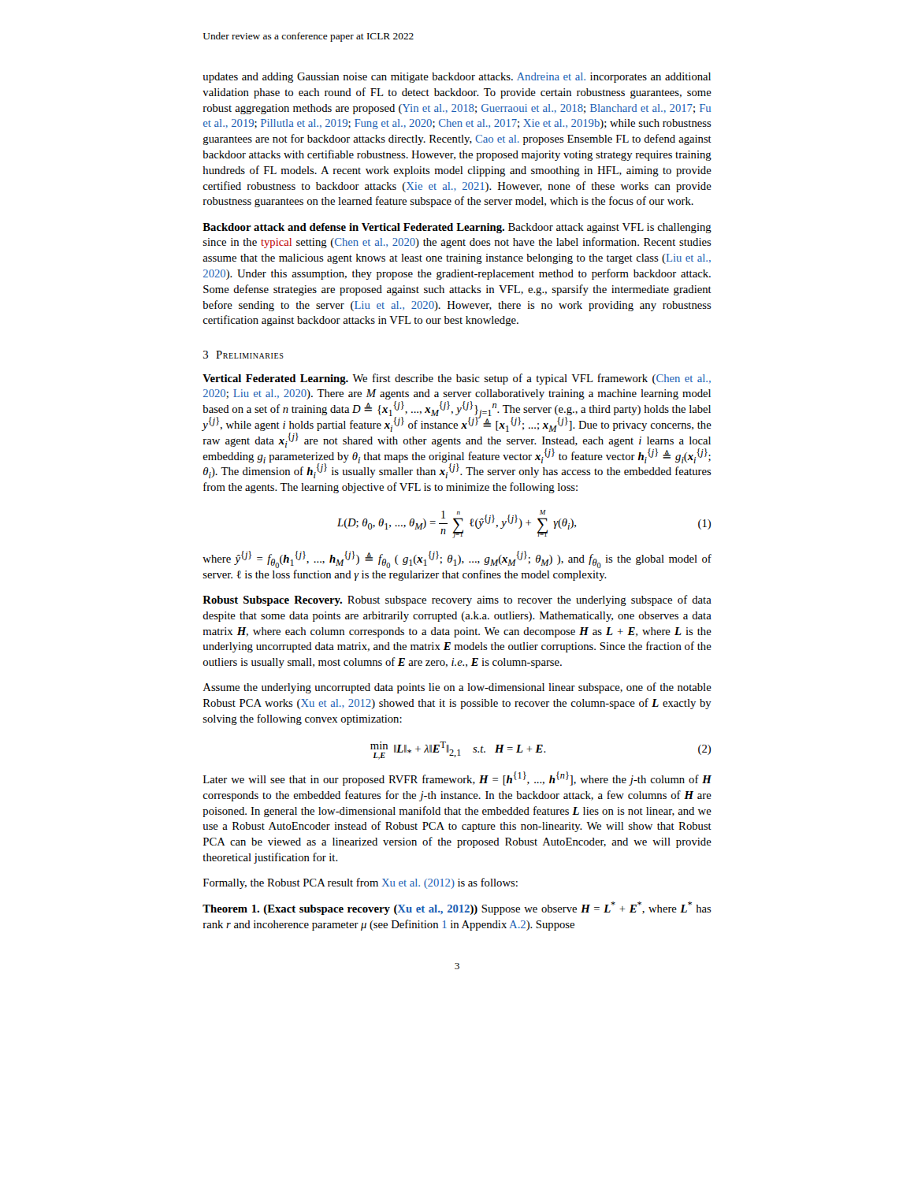Under review as a conference paper at ICLR 2022
updates and adding Gaussian noise can mitigate backdoor attacks. Andreina et al. incorporates an additional validation phase to each round of FL to detect backdoor. To provide certain robustness guarantees, some robust aggregation methods are proposed (Yin et al., 2018; Guerraoui et al., 2018; Blanchard et al., 2017; Fu et al., 2019; Pillutla et al., 2019; Fung et al., 2020; Chen et al., 2017; Xie et al., 2019b); while such robustness guarantees are not for backdoor attacks directly. Recently, Cao et al. proposes Ensemble FL to defend against backdoor attacks with certifiable robustness. However, the proposed majority voting strategy requires training hundreds of FL models. A recent work exploits model clipping and smoothing in HFL, aiming to provide certified robustness to backdoor attacks (Xie et al., 2021). However, none of these works can provide robustness guarantees on the learned feature subspace of the server model, which is the focus of our work.
Backdoor attack and defense in Vertical Federated Learning. Backdoor attack against VFL is challenging since in the typical setting (Chen et al., 2020) the agent does not have the label information. Recent studies assume that the malicious agent knows at least one training instance belonging to the target class (Liu et al., 2020). Under this assumption, they propose the gradient-replacement method to perform backdoor attack. Some defense strategies are proposed against such attacks in VFL, e.g., sparsify the intermediate gradient before sending to the server (Liu et al., 2020). However, there is no work providing any robustness certification against backdoor attacks in VFL to our best knowledge.
3 Preliminaries
Vertical Federated Learning. We first describe the basic setup of a typical VFL framework (Chen et al., 2020; Liu et al., 2020). There are M agents and a server collaboratively training a machine learning model based on a set of n training data D ≜ {x1{j}, ..., xM{j}, y{j}}j=1n. The server (e.g., a third party) holds the label y{j}, while agent i holds partial feature xi{j} of instance x{j} ≜ [x1{j}; ...; xM{j}]. Due to privacy concerns, the raw agent data xi{j} are not shared with other agents and the server. Instead, each agent i learns a local embedding gi parameterized by θi that maps the original feature vector xi{j} to feature vector hi{j} ≜ gi(xi{j}; θi). The dimension of hi{j} is usually smaller than xi{j}. The server only has access to the embedded features from the agents. The learning objective of VFL is to minimize the following loss:
L(D; θ0, θ1, ..., θM) = 1 n n∑j=1 ℓ(ŷ{j}, y{j}) + M∑i=1 γ(θi), (1)
where ŷ{j} = fθ0(h1{j}, ..., hM{j}) ≜ fθ0 ( g1(x1{j}; θ1), ..., gM(xM{j}; θM) ), and fθ0 is the global model of server. ℓ is the loss function and γ is the regularizer that confines the model complexity.
Robust Subspace Recovery. Robust subspace recovery aims to recover the underlying subspace of data despite that some data points are arbitrarily corrupted (a.k.a. outliers). Mathematically, one observes a data matrix H, where each column corresponds to a data point. We can decompose H as L + E, where L is the underlying uncorrupted data matrix, and the matrix E models the outlier corruptions. Since the fraction of the outliers is usually small, most columns of E are zero, i.e., E is column-sparse.
Assume the underlying uncorrupted data points lie on a low-dimensional linear subspace, one of the notable Robust PCA works (Xu et al., 2012) showed that it is possible to recover the column-space of L exactly by solving the following convex optimization:
min L,E ‖L‖* + λ‖ET‖2,1 s.t. H = L + E. (2)
Later we will see that in our proposed RVFR framework, H = [h{1}, ..., h{n}], where the j-th column of H corresponds to the embedded features for the j-th instance. In the backdoor attack, a few columns of H are poisoned. In general the low-dimensional manifold that the embedded features L lies on is not linear, and we use a Robust AutoEncoder instead of Robust PCA to capture this non-linearity. We will show that Robust PCA can be viewed as a linearized version of the proposed Robust AutoEncoder, and we will provide theoretical justification for it.
Formally, the Robust PCA result from Xu et al. (2012) is as follows:
Theorem 1. (Exact subspace recovery (Xu et al., 2012)) Suppose we observe H = L* + E*, where L* has rank r and incoherence parameter μ (see Definition 1 in Appendix A.2). Suppose
3